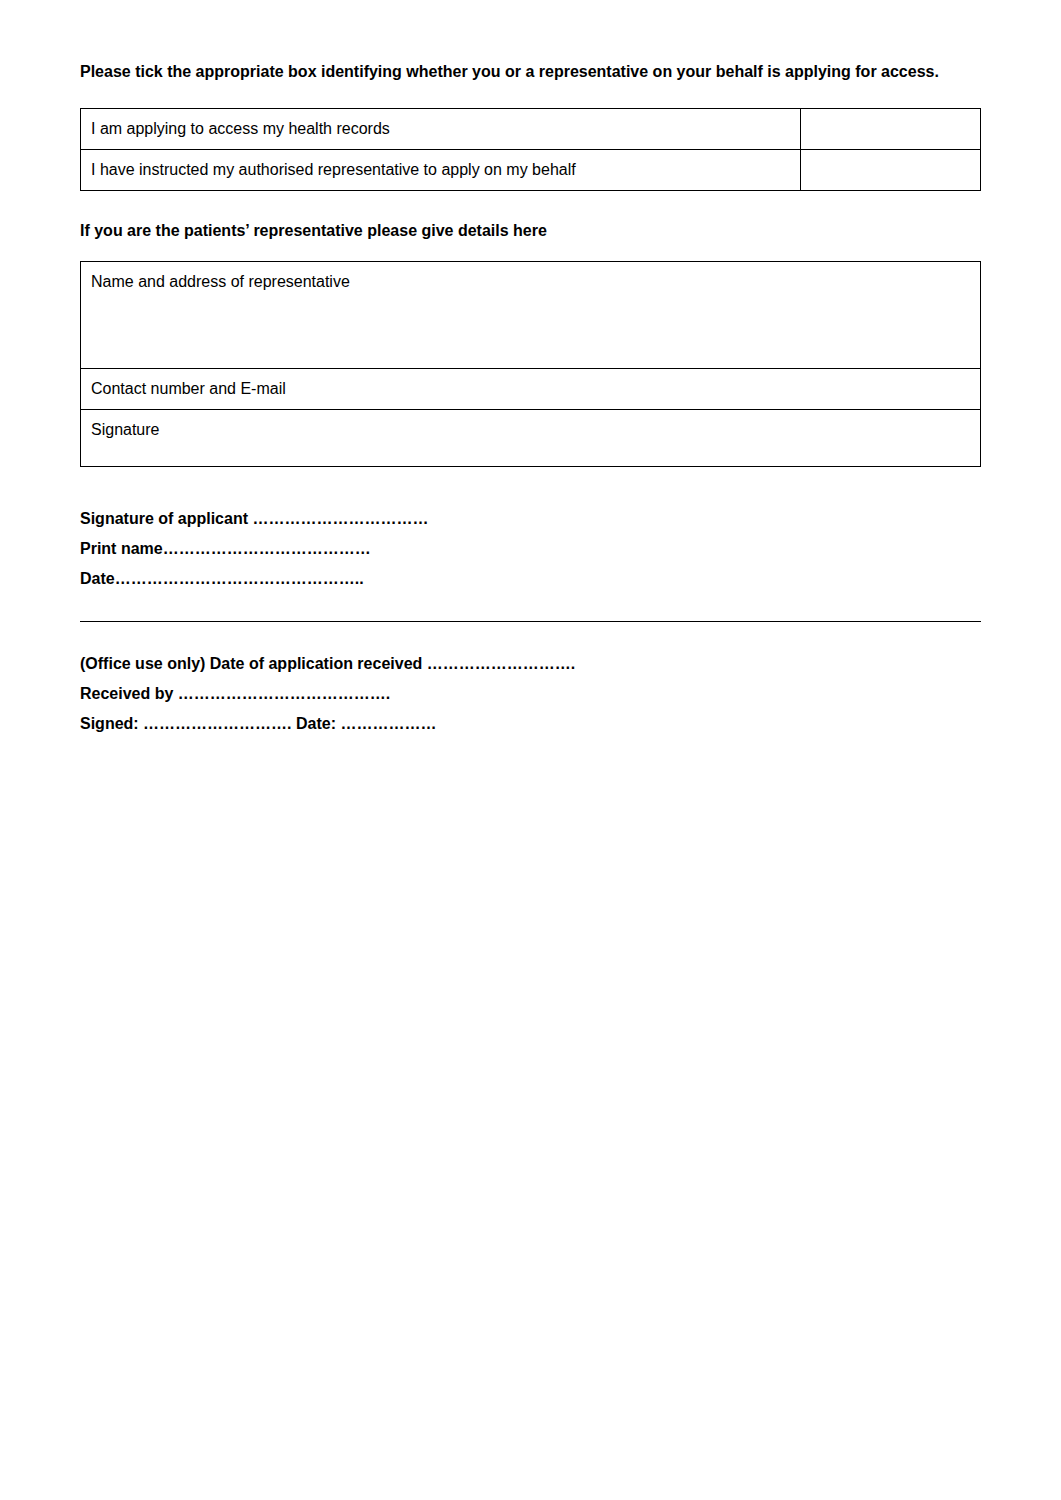Please tick the appropriate box identifying whether you or a representative on your behalf is applying for access.
| I am applying to access my health records | |
| I have instructed my authorised representative to apply on my behalf | |
If you are the patients’ representative please give details here
| Name and address of representative |
| Contact number and E-mail |
| Signature |
Signature of applicant ……………………………
Print name…………………………………
Date………………………………………..
(Office use only) Date of application received ……………………….
Received by ………………………………….
Signed: ………………………. Date: ………………